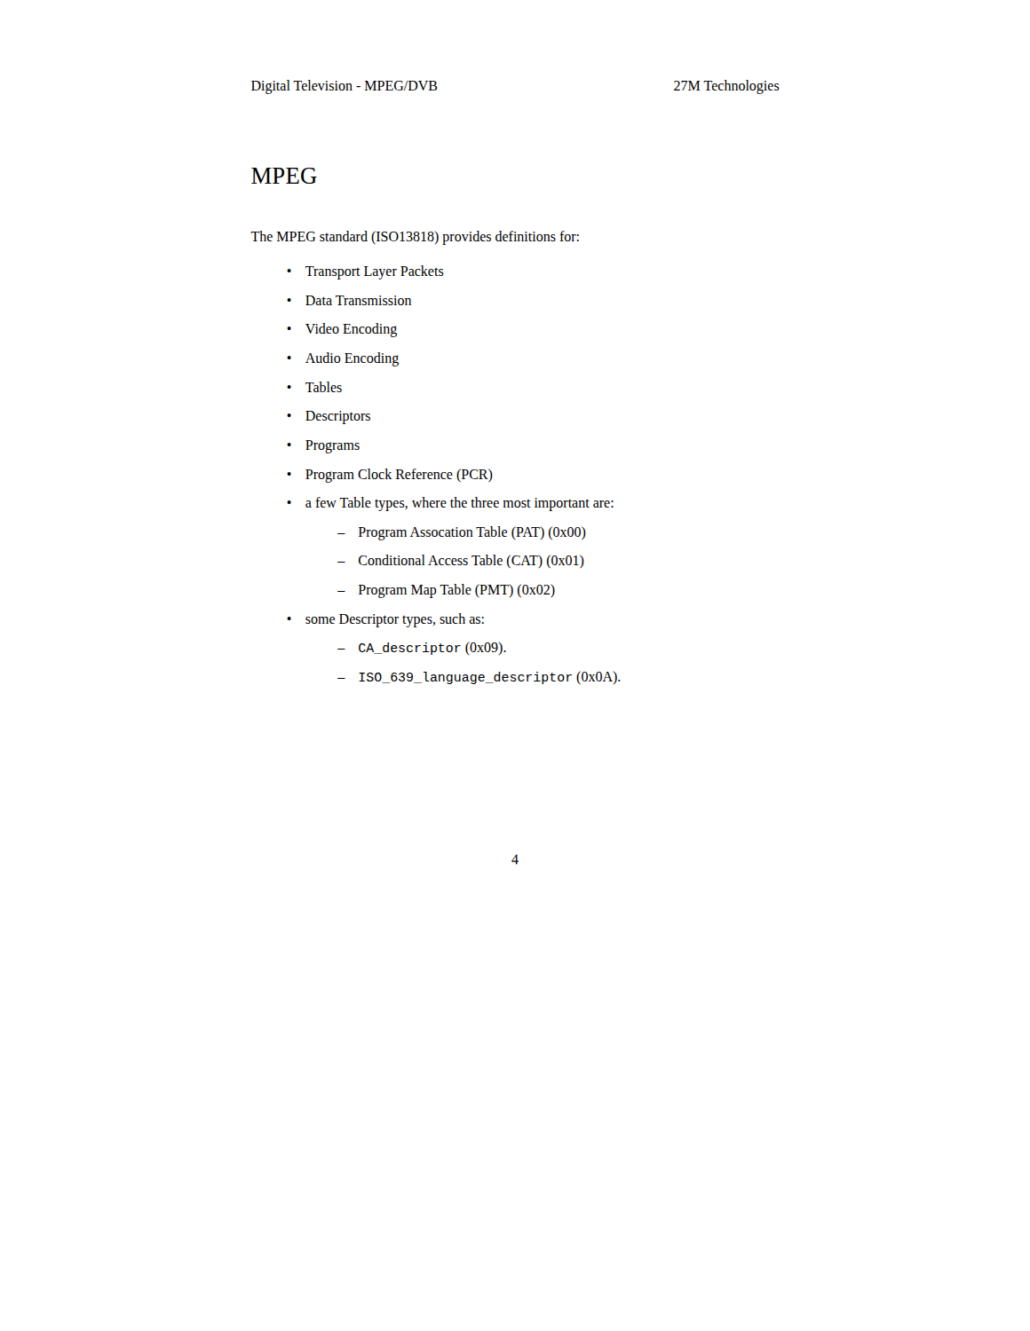Digital Television - MPEG/DVB
27M Technologies
MPEG
The MPEG standard (ISO13818) provides definitions for:
Transport Layer Packets
Data Transmission
Video Encoding
Audio Encoding
Tables
Descriptors
Programs
Program Clock Reference (PCR)
a few Table types, where the three most important are:
Program Assocation Table (PAT) (0x00)
Conditional Access Table (CAT) (0x01)
Program Map Table (PMT) (0x02)
some Descriptor types, such as:
CA_descriptor (0x09).
ISO_639_language_descriptor (0x0A).
4